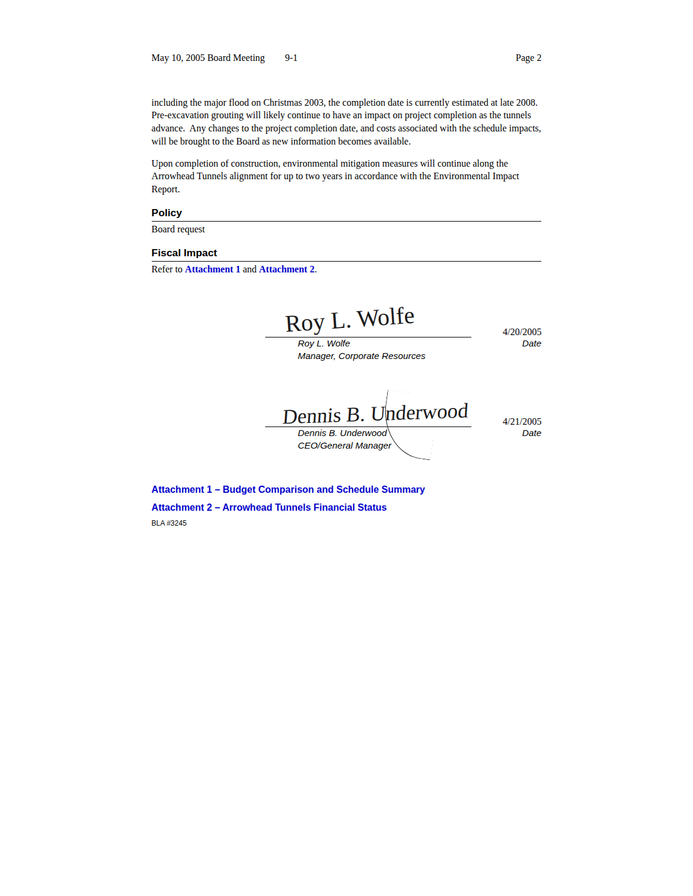May 10, 2005 Board Meeting 9-1 Page 2
including the major flood on Christmas 2003, the completion date is currently estimated at late 2008. Pre-excavation grouting will likely continue to have an impact on project completion as the tunnels advance. Any changes to the project completion date, and costs associated with the schedule impacts, will be brought to the Board as new information becomes available.
Upon completion of construction, environmental mitigation measures will continue along the Arrowhead Tunnels alignment for up to two years in accordance with the Environmental Impact Report.
Policy
Board request
Fiscal Impact
Refer to Attachment 1 and Attachment 2.
Roy L. Wolfe
4/20/2005
Roy L. Wolfe
Manager, Corporate Resources
Date
Dennis B. Underwood
4/21/2005
Dennis B. Underwood
CEO/General Manager
Date
Attachment 1 – Budget Comparison and Schedule Summary
Attachment 2 – Arrowhead Tunnels Financial Status
BLA #3245